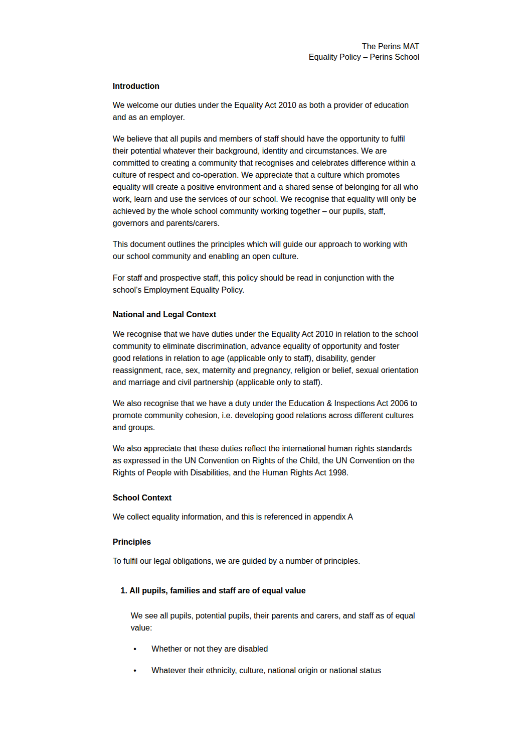The Perins MAT
Equality Policy – Perins School
Introduction
We welcome our duties under the Equality Act 2010 as both a provider of education and as an employer.
We believe that all pupils and members of staff should have the opportunity to fulfil their potential whatever their background, identity and circumstances. We are committed to creating a community that recognises and celebrates difference within a culture of respect and co-operation. We appreciate that a culture which promotes equality will create a positive environment and a shared sense of belonging for all who work, learn and use the services of our school. We recognise that equality will only be achieved by the whole school community working together – our pupils, staff, governors and parents/carers.
This document outlines the principles which will guide our approach to working with our school community and enabling an open culture.
For staff and prospective staff, this policy should be read in conjunction with the school’s Employment Equality Policy.
National and Legal Context
We recognise that we have duties under the Equality Act 2010 in relation to the school community to eliminate discrimination, advance equality of opportunity and foster good relations in relation to age (applicable only to staff), disability, gender reassignment, race, sex, maternity and pregnancy, religion or belief, sexual orientation and marriage and civil partnership (applicable only to staff).
We also recognise that we have a duty under the Education & Inspections Act 2006 to promote community cohesion, i.e. developing good relations across different cultures and groups.
We also appreciate that these duties reflect the international human rights standards as expressed in the UN Convention on Rights of the Child, the UN Convention on the Rights of People with Disabilities, and the Human Rights Act 1998.
School Context
We collect equality information, and this is referenced in appendix A
Principles
To fulfil our legal obligations, we are guided by a number of principles.
All pupils, families and staff are of equal value
We see all pupils, potential pupils, their parents and carers, and staff as of equal value:
Whether or not they are disabled
Whatever their ethnicity, culture, national origin or national status